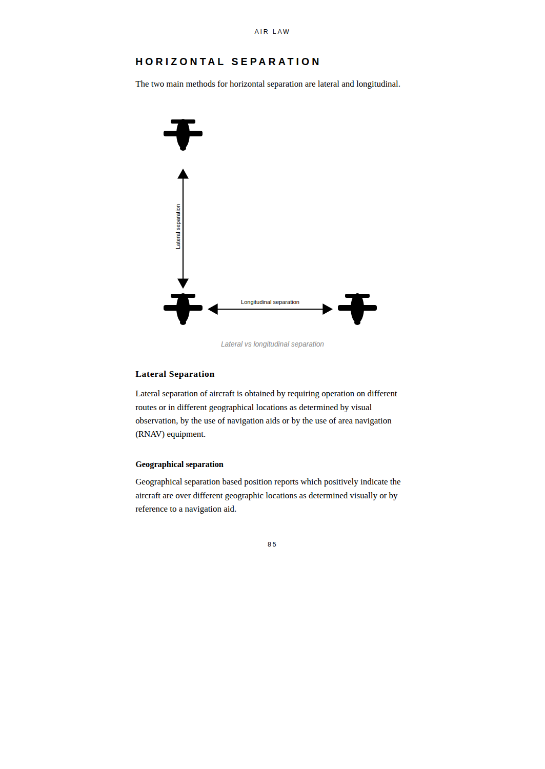Air Law
Horizontal Separation
The two main methods for horizontal separation are lateral and longitudinal.
Lateral separation Longitudinal separation
Lateral vs longitudinal separation
Lateral Separation
Lateral separation of aircraft is obtained by requiring operation on different routes or in different geographical locations as determined by visual observation, by the use of navigation aids or by the use of area navigation (RNAV) equipment.
Geographical separation
Geographical separation based position reports which positively indicate the aircraft are over different geographic locations as determined visually or by reference to a navigation aid.
85